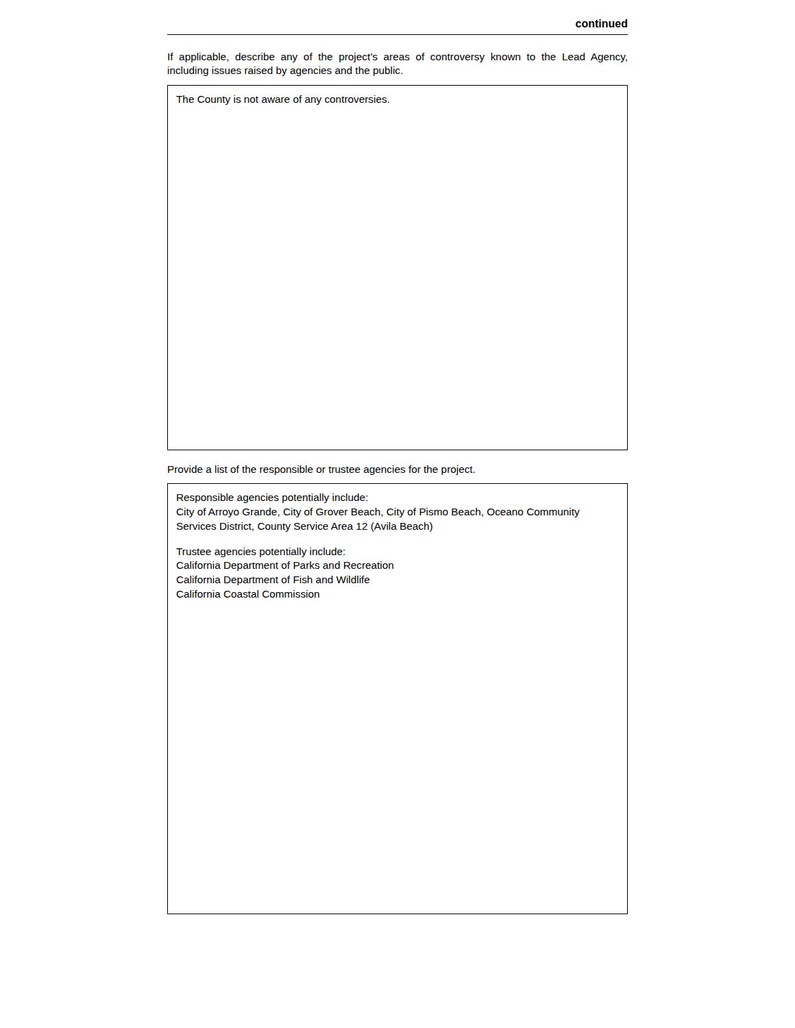continued
If applicable, describe any of the project’s areas of controversy known to the Lead Agency, including issues raised by agencies and the public.
The County is not aware of any controversies.
Provide a list of the responsible or trustee agencies for the project.
Responsible agencies potentially include:
City of Arroyo Grande, City of Grover Beach, City of Pismo Beach, Oceano Community Services District, County Service Area 12 (Avila Beach)
Trustee agencies potentially include:
California Department of Parks and Recreation
California Department of Fish and Wildlife
California Coastal Commission